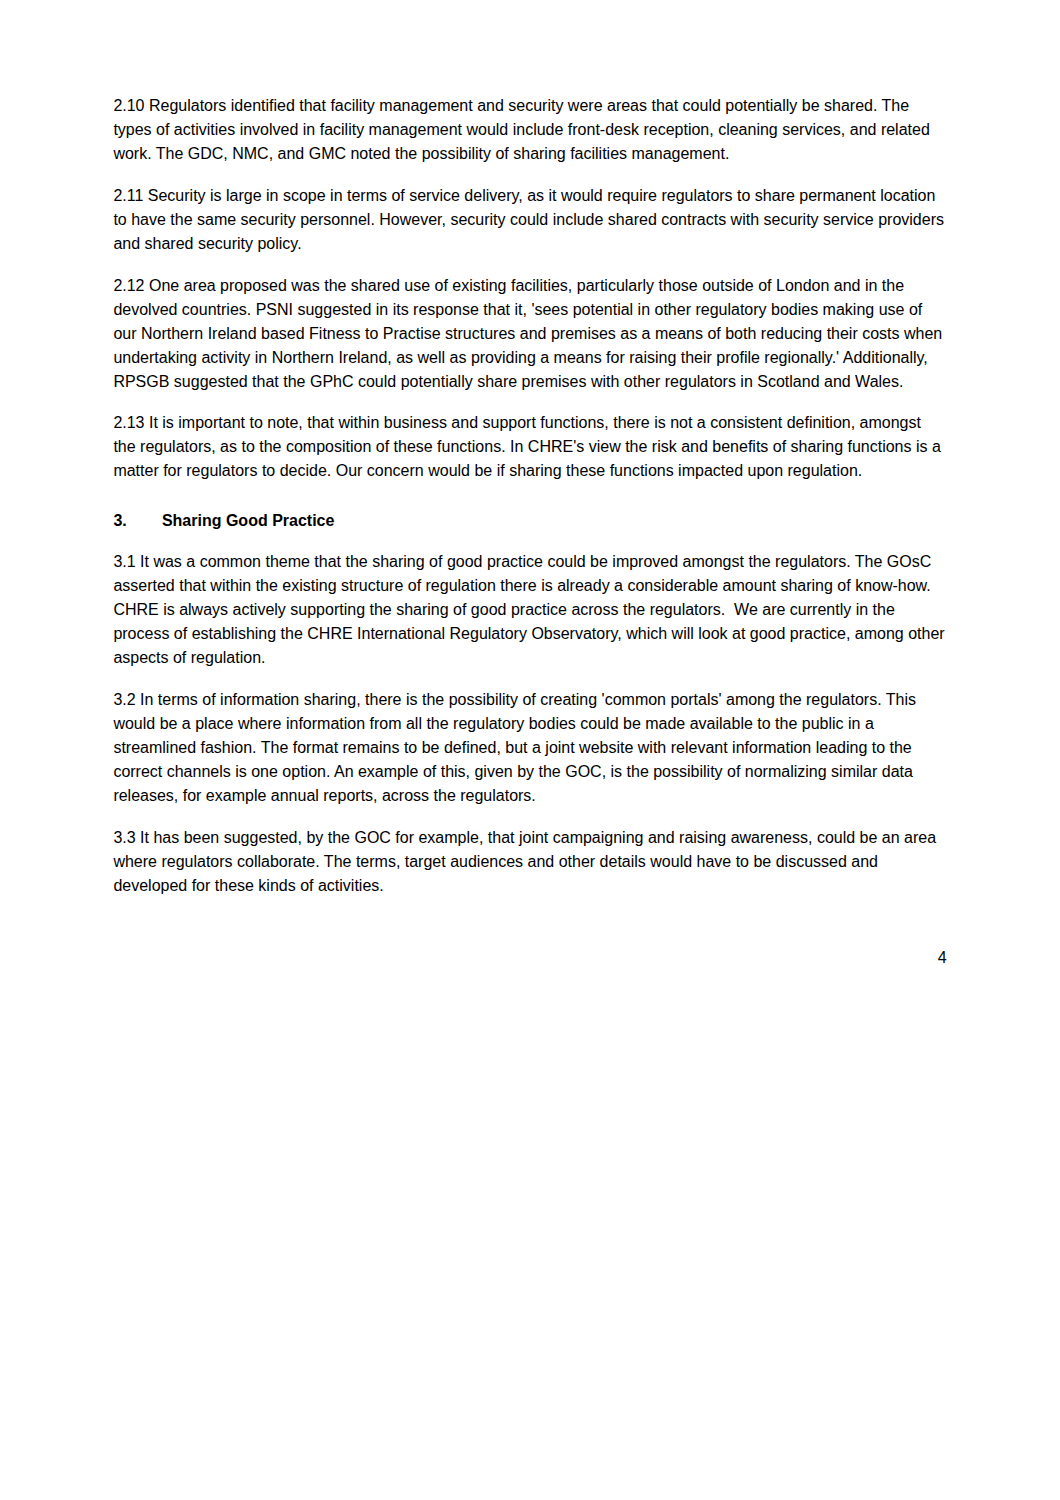2.10 Regulators identified that facility management and security were areas that could potentially be shared. The types of activities involved in facility management would include front-desk reception, cleaning services, and related work. The GDC, NMC, and GMC noted the possibility of sharing facilities management.
2.11 Security is large in scope in terms of service delivery, as it would require regulators to share permanent location to have the same security personnel. However, security could include shared contracts with security service providers and shared security policy.
2.12 One area proposed was the shared use of existing facilities, particularly those outside of London and in the devolved countries. PSNI suggested in its response that it, 'sees potential in other regulatory bodies making use of our Northern Ireland based Fitness to Practise structures and premises as a means of both reducing their costs when undertaking activity in Northern Ireland, as well as providing a means for raising their profile regionally.' Additionally, RPSGB suggested that the GPhC could potentially share premises with other regulators in Scotland and Wales.
2.13 It is important to note, that within business and support functions, there is not a consistent definition, amongst the regulators, as to the composition of these functions. In CHRE's view the risk and benefits of sharing functions is a matter for regulators to decide. Our concern would be if sharing these functions impacted upon regulation.
3. Sharing Good Practice
3.1 It was a common theme that the sharing of good practice could be improved amongst the regulators. The GOsC asserted that within the existing structure of regulation there is already a considerable amount sharing of know-how. CHRE is always actively supporting the sharing of good practice across the regulators. We are currently in the process of establishing the CHRE International Regulatory Observatory, which will look at good practice, among other aspects of regulation.
3.2 In terms of information sharing, there is the possibility of creating 'common portals' among the regulators. This would be a place where information from all the regulatory bodies could be made available to the public in a streamlined fashion. The format remains to be defined, but a joint website with relevant information leading to the correct channels is one option. An example of this, given by the GOC, is the possibility of normalizing similar data releases, for example annual reports, across the regulators.
3.3 It has been suggested, by the GOC for example, that joint campaigning and raising awareness, could be an area where regulators collaborate. The terms, target audiences and other details would have to be discussed and developed for these kinds of activities.
4